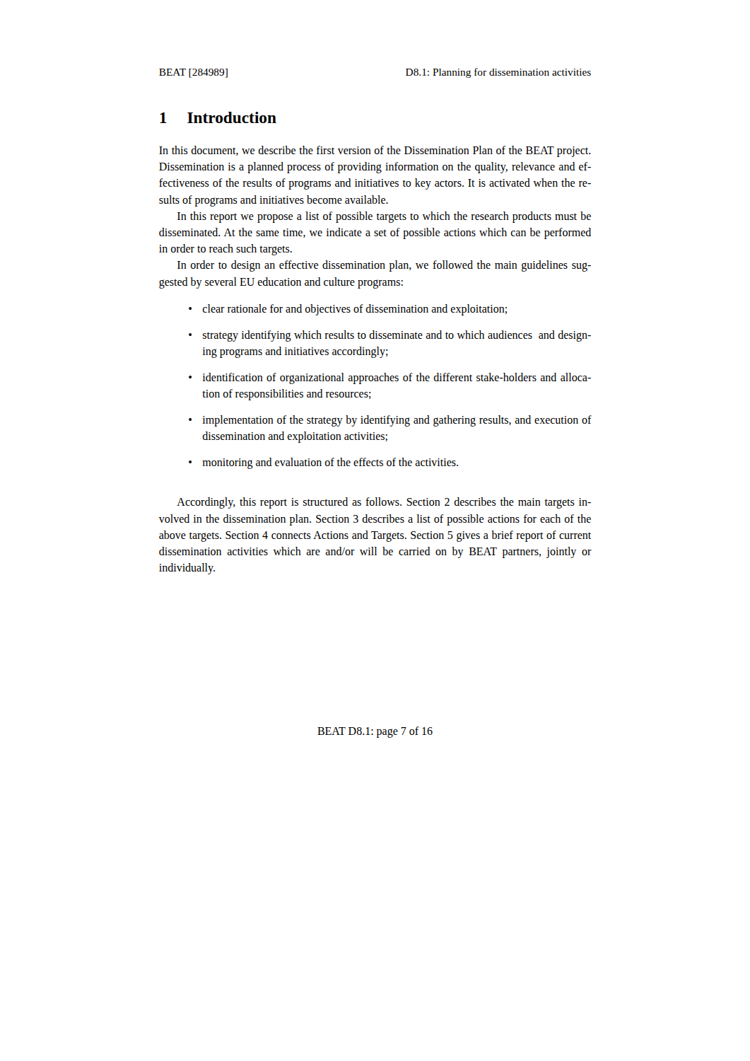BEAT [284989] D8.1: Planning for dissemination activities
1 Introduction
In this document, we describe the first version of the Dissemination Plan of the BEAT project. Dissemination is a planned process of providing information on the quality, relevance and effectiveness of the results of programs and initiatives to key actors. It is activated when the results of programs and initiatives become available.
In this report we propose a list of possible targets to which the research products must be disseminated. At the same time, we indicate a set of possible actions which can be performed in order to reach such targets.
In order to design an effective dissemination plan, we followed the main guidelines suggested by several EU education and culture programs:
clear rationale for and objectives of dissemination and exploitation;
strategy identifying which results to disseminate and to which audiences and designing programs and initiatives accordingly;
identification of organizational approaches of the different stake-holders and allocation of responsibilities and resources;
implementation of the strategy by identifying and gathering results, and execution of dissemination and exploitation activities;
monitoring and evaluation of the effects of the activities.
Accordingly, this report is structured as follows. Section 2 describes the main targets involved in the dissemination plan. Section 3 describes a list of possible actions for each of the above targets. Section 4 connects Actions and Targets. Section 5 gives a brief report of current dissemination activities which are and/or will be carried on by BEAT partners, jointly or individually.
BEAT D8.1: page 7 of 16